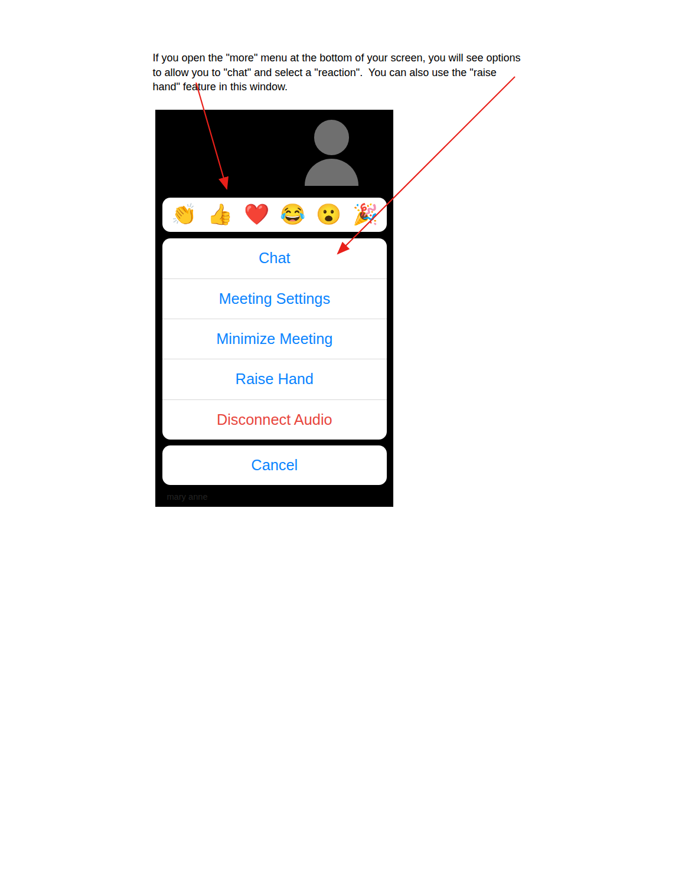If you open the "more" menu at the bottom of your screen, you will see options to allow you to "chat" and select a "reaction". You can also use the "raise hand" feature in this window.
👏 👍 ❤️ 😂 😮 🎉
Chat
Meeting Settings
Minimize Meeting
Raise Hand
Disconnect Audio
Cancel
mary anne